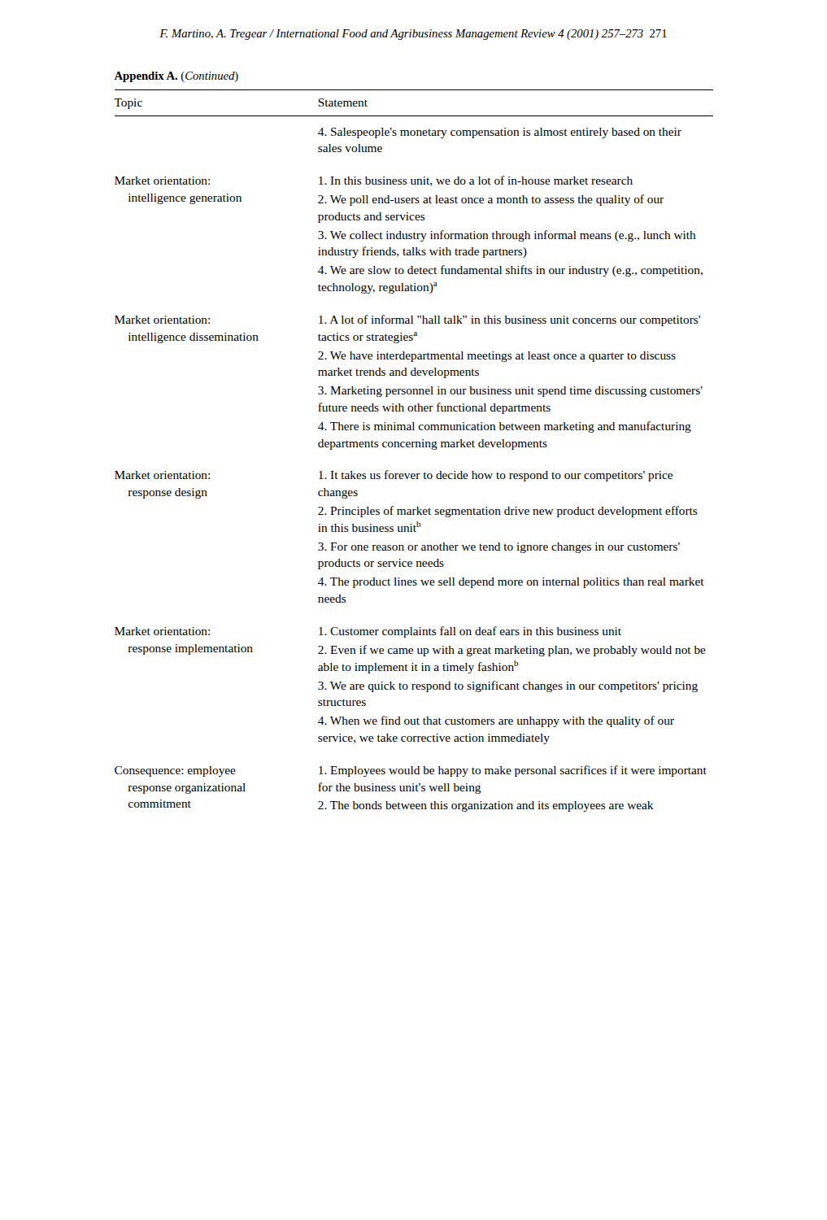F. Martino, A. Tregear / International Food and Agribusiness Management Review 4 (2001) 257–273 271
Appendix A. (Continued)
| Topic | Statement |
| --- | --- |
| | 4. Salespeople's monetary compensation is almost entirely based on their sales volume |
| Market orientation: intelligence generation | 1. In this business unit, we do a lot of in-house market research 2. We poll end-users at least once a month to assess the quality of our products and services 3. We collect industry information through informal means (e.g., lunch with industry friends, talks with trade partners) 4. We are slow to detect fundamental shifts in our industry (e.g., competition, technology, regulation) a |
| Market orientation: intelligence dissemination | 1. A lot of informal "hall talk" in this business unit concerns our competitors' tactics or strategies a 2. We have interdepartmental meetings at least once a quarter to discuss market trends and developments 3. Marketing personnel in our business unit spend time discussing customers' future needs with other functional departments 4. There is minimal communication between marketing and manufacturing departments concerning market developments |
| Market orientation: response design | 1. It takes us forever to decide how to respond to our competitors' price changes 2. Principles of market segmentation drive new product development efforts in this business unit b 3. For one reason or another we tend to ignore changes in our customers' products or service needs 4. The product lines we sell depend more on internal politics than real market needs |
| Market orientation: response implementation | 1. Customer complaints fall on deaf ears in this business unit 2. Even if we came up with a great marketing plan, we probably would not be able to implement it in a timely fashion b 3. We are quick to respond to significant changes in our competitors' pricing structures 4. When we find out that customers are unhappy with the quality of our service, we take corrective action immediately |
| Consequence: employee response organizational commitment | 1. Employees would be happy to make personal sacrifices if it were important for the business unit's well being 2. The bonds between this organization and its employees are weak |